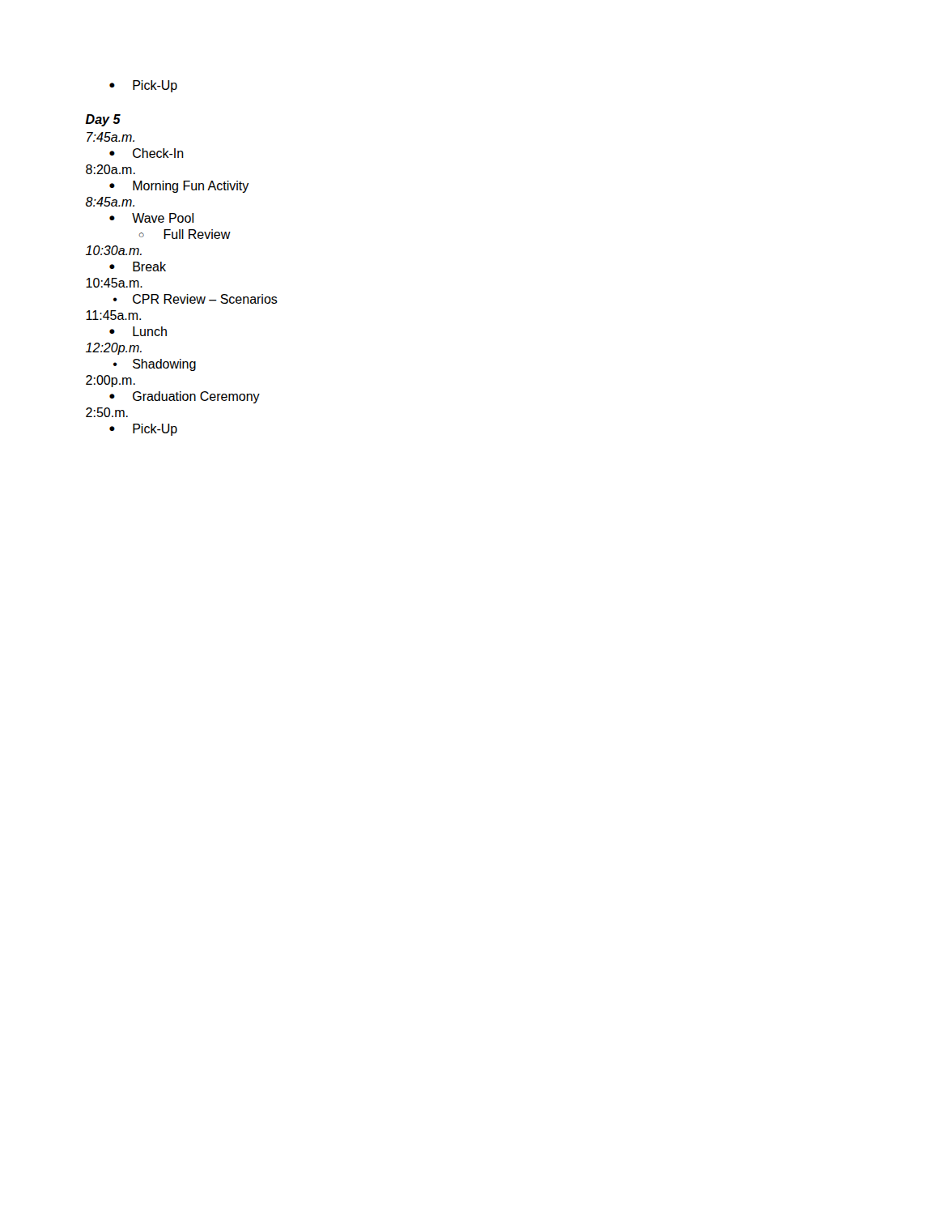Pick-Up
Day 5
7:45a.m.
Check-In
8:20a.m.
Morning Fun Activity
8:45a.m.
Wave Pool
Full Review
10:30a.m.
Break
10:45a.m.
CPR Review – Scenarios
11:45a.m.
Lunch
12:20p.m.
Shadowing
2:00p.m.
Graduation Ceremony
2:50.m.
Pick-Up